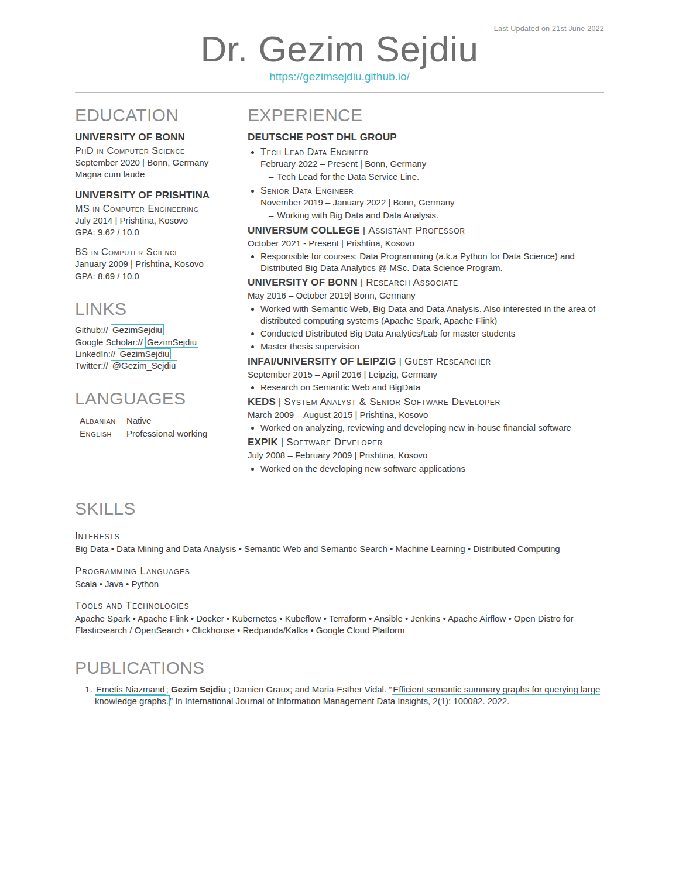Last Updated on 21st June 2022
Dr. Gezim Sejdiu
https://gezimsejdiu.github.io/
EDUCATION
UNIVERSITY OF BONN
PhD in Computer Science
September 2020 | Bonn, Germany
Magna cum laude
UNIVERSITY OF PRISHTINA
MS in Computer Engineering
July 2014 | Prishtina, Kosovo
GPA: 9.62 / 10.0
BS in Computer Science
January 2009 | Prishtina, Kosovo
GPA: 8.69 / 10.0
LINKS
Github:// GezimSejdiu
Google Scholar:// GezimSejdiu
LinkedIn:// GezimSejdiu
Twitter:// @Gezim_Sejdiu
LANGUAGES
| Albanian | Native |
| English | Professional working |
EXPERIENCE
DEUTSCHE POST DHL GROUP
Tech Lead Data Engineer
February 2022 – Present | Bonn, Germany
Tech Lead for the Data Service Line.
Senior Data Engineer
November 2019 – January 2022 | Bonn, Germany
Working with Big Data and Data Analysis.
UNIVERSUM COLLEGE | Assistant Professor
October 2021 - Present | Prishtina, Kosovo
Responsible for courses: Data Programming (a.k.a Python for Data Science) and Distributed Big Data Analytics @ MSc. Data Science Program.
UNIVERSITY OF BONN | Research Associate
May 2016 – October 2019| Bonn, Germany
Worked with Semantic Web, Big Data and Data Analysis. Also interested in the area of distributed computing systems (Apache Spark, Apache Flink)
Conducted Distributed Big Data Analytics/Lab for master students
Master thesis supervision
INFAI/UNIVERSITY OF LEIPZIG | Guest Researcher
September 2015 – April 2016 | Leipzig, Germany
Research on Semantic Web and BigData
KEDS | System Analyst & Senior Software Developer
March 2009 – August 2015 | Prishtina, Kosovo
Worked on analyzing, reviewing and developing new in-house financial software
EXPIK | Software Developer
July 2008 – February 2009 | Prishtina, Kosovo
Worked on the developing new software applications
SKILLS
Interests
Big Data • Data Mining and Data Analysis • Semantic Web and Semantic Search • Machine Learning • Distributed Computing
Programming Languages
Scala • Java • Python
Tools and Technologies
Apache Spark • Apache Flink • Docker • Kubernetes • Kubeflow • Terraform • Ansible • Jenkins • Apache Airflow • Open Distro for Elasticsearch / OpenSearch • Clickhouse • Redpanda/Kafka • Google Cloud Platform
PUBLICATIONS
Emetis Niazmand; Gezim Sejdiu ; Damien Graux; and Maria-Esther Vidal. ”Efficient semantic summary graphs for querying large knowledge graphs.” In International Journal of Information Management Data Insights, 2(1): 100082. 2022.